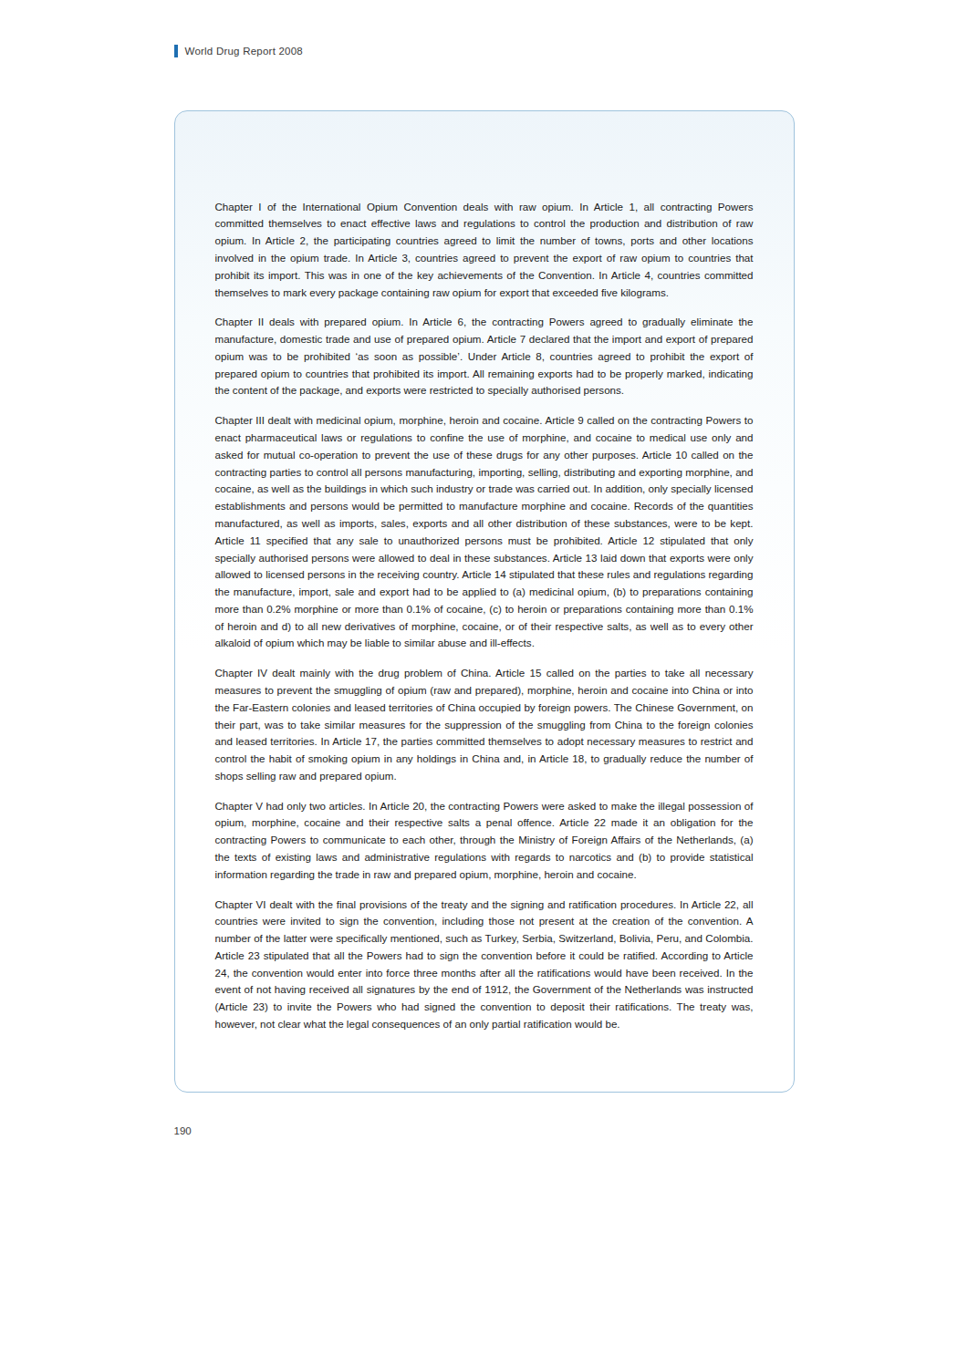World Drug Report 2008
Chapter I of the International Opium Convention deals with raw opium. In Article 1, all contracting Powers committed themselves to enact effective laws and regulations to control the production and distribution of raw opium. In Article 2, the participating countries agreed to limit the number of towns, ports and other locations involved in the opium trade. In Article 3, countries agreed to prevent the export of raw opium to countries that prohibit its import. This was in one of the key achievements of the Convention. In Article 4, countries committed themselves to mark every package containing raw opium for export that exceeded five kilograms.
Chapter II deals with prepared opium. In Article 6, the contracting Powers agreed to gradually eliminate the manufacture, domestic trade and use of prepared opium. Article 7 declared that the import and export of prepared opium was to be prohibited ‘as soon as possible’. Under Article 8, countries agreed to prohibit the export of prepared opium to countries that prohibited its import. All remaining exports had to be properly marked, indicating the content of the package, and exports were restricted to specially authorised persons.
Chapter III dealt with medicinal opium, morphine, heroin and cocaine. Article 9 called on the contracting Powers to enact pharmaceutical laws or regulations to confine the use of morphine, and cocaine to medical use only and asked for mutual co-operation to prevent the use of these drugs for any other purposes. Article 10 called on the contracting parties to control all persons manufacturing, importing, selling, distributing and exporting morphine, and cocaine, as well as the buildings in which such industry or trade was carried out. In addition, only specially licensed establishments and persons would be permitted to manufacture morphine and cocaine. Records of the quantities manufactured, as well as imports, sales, exports and all other distribution of these substances, were to be kept. Article 11 specified that any sale to unauthorized persons must be prohibited. Article 12 stipulated that only specially authorised persons were allowed to deal in these substances. Article 13 laid down that exports were only allowed to licensed persons in the receiving country. Article 14 stipulated that these rules and regulations regarding the manufacture, import, sale and export had to be applied to (a) medicinal opium, (b) to preparations containing more than 0.2% morphine or more than 0.1% of cocaine, (c) to heroin or preparations containing more than 0.1% of heroin and d) to all new derivatives of morphine, cocaine, or of their respective salts, as well as to every other alkaloid of opium which may be liable to similar abuse and ill-effects.
Chapter IV dealt mainly with the drug problem of China. Article 15 called on the parties to take all necessary measures to prevent the smuggling of opium (raw and prepared), morphine, heroin and cocaine into China or into the Far-Eastern colonies and leased territories of China occupied by foreign powers. The Chinese Government, on their part, was to take similar measures for the suppression of the smuggling from China to the foreign colonies and leased territories. In Article 17, the parties committed themselves to adopt necessary measures to restrict and control the habit of smoking opium in any holdings in China and, in Article 18, to gradually reduce the number of shops selling raw and prepared opium.
Chapter V had only two articles. In Article 20, the contracting Powers were asked to make the illegal possession of opium, morphine, cocaine and their respective salts a penal offence. Article 22 made it an obligation for the contracting Powers to communicate to each other, through the Ministry of Foreign Affairs of the Netherlands, (a) the texts of existing laws and administrative regulations with regards to narcotics and (b) to provide statistical information regarding the trade in raw and prepared opium, morphine, heroin and cocaine.
Chapter VI dealt with the final provisions of the treaty and the signing and ratification procedures. In Article 22, all countries were invited to sign the convention, including those not present at the creation of the convention. A number of the latter were specifically mentioned, such as Turkey, Serbia, Switzerland, Bolivia, Peru, and Colombia. Article 23 stipulated that all the Powers had to sign the convention before it could be ratified. According to Article 24, the convention would enter into force three months after all the ratifications would have been received. In the event of not having received all signatures by the end of 1912, the Government of the Netherlands was instructed (Article 23) to invite the Powers who had signed the convention to deposit their ratifications. The treaty was, however, not clear what the legal consequences of an only partial ratification would be.
190